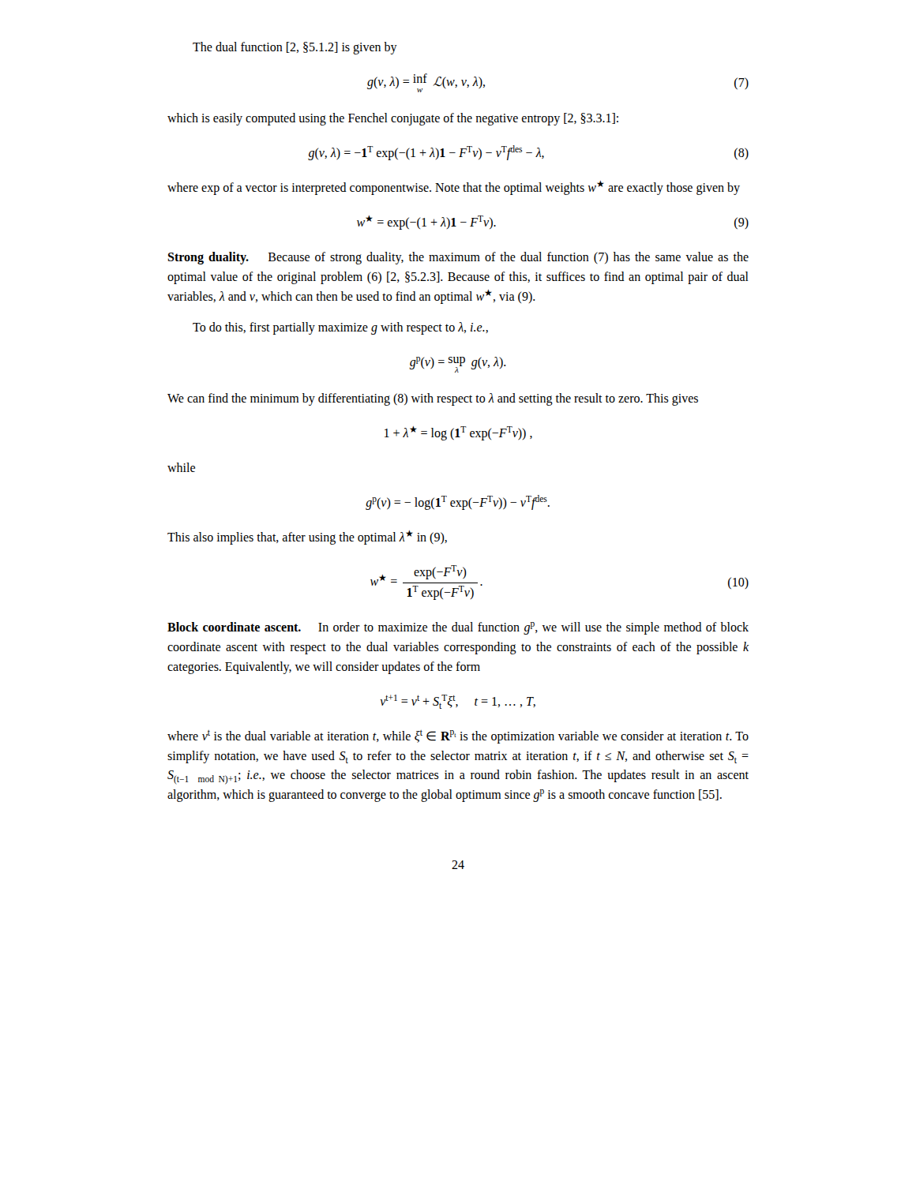The dual function [2, §5.1.2] is given by
g(ν, λ) = inf w  ℒ(w, ν, λ),
(7)
which is easily computed using the Fenchel conjugate of the negative entropy [2, §3.3.1]:
g(ν, λ) = −1T exp(−(1 + λ)1 − FTν) − νTfdes − λ,
(8)
where exp of a vector is interpreted componentwise. Note that the optimal weights w★ are exactly those given by
w★ = exp(−(1 + λ)1 − FTν).
(9)
Strong duality. Because of strong duality, the maximum of the dual function (7) has the same value as the optimal value of the original problem (6) [2, §5.2.3]. Because of this, it suffices to find an optimal pair of dual variables, λ and ν, which can then be used to find an optimal w★, via (9).
To do this, first partially maximize g with respect to λ, i.e.,
gp(ν) = sup λ  g(ν, λ).
We can find the minimum by differentiating (8) with respect to λ and setting the result to zero. This gives
1 + λ★ = log (1T exp(−FTν)) ,
while
gp(ν) = − log(1T exp(−FTν)) − νTfdes.
This also implies that, after using the optimal λ★ in (9),
w★ = exp(−FTν) 1T exp(−FTν) .
(10)
Block coordinate ascent. In order to maximize the dual function gp, we will use the simple method of block coordinate ascent with respect to the dual variables corresponding to the constraints of each of the possible k categories. Equivalently, we will consider updates of the form
νt+1 = νt + StTξt, t = 1, … , T,
where νt is the dual variable at iteration t, while ξt ∈ Rpt is the optimization variable we consider at iteration t. To simplify notation, we have used St to refer to the selector matrix at iteration t, if t ≤ N, and otherwise set St = S(t−1 mod N)+1; i.e., we choose the selector matrices in a round robin fashion. The updates result in an ascent algorithm, which is guaranteed to converge to the global optimum since gp is a smooth concave function [55].
24